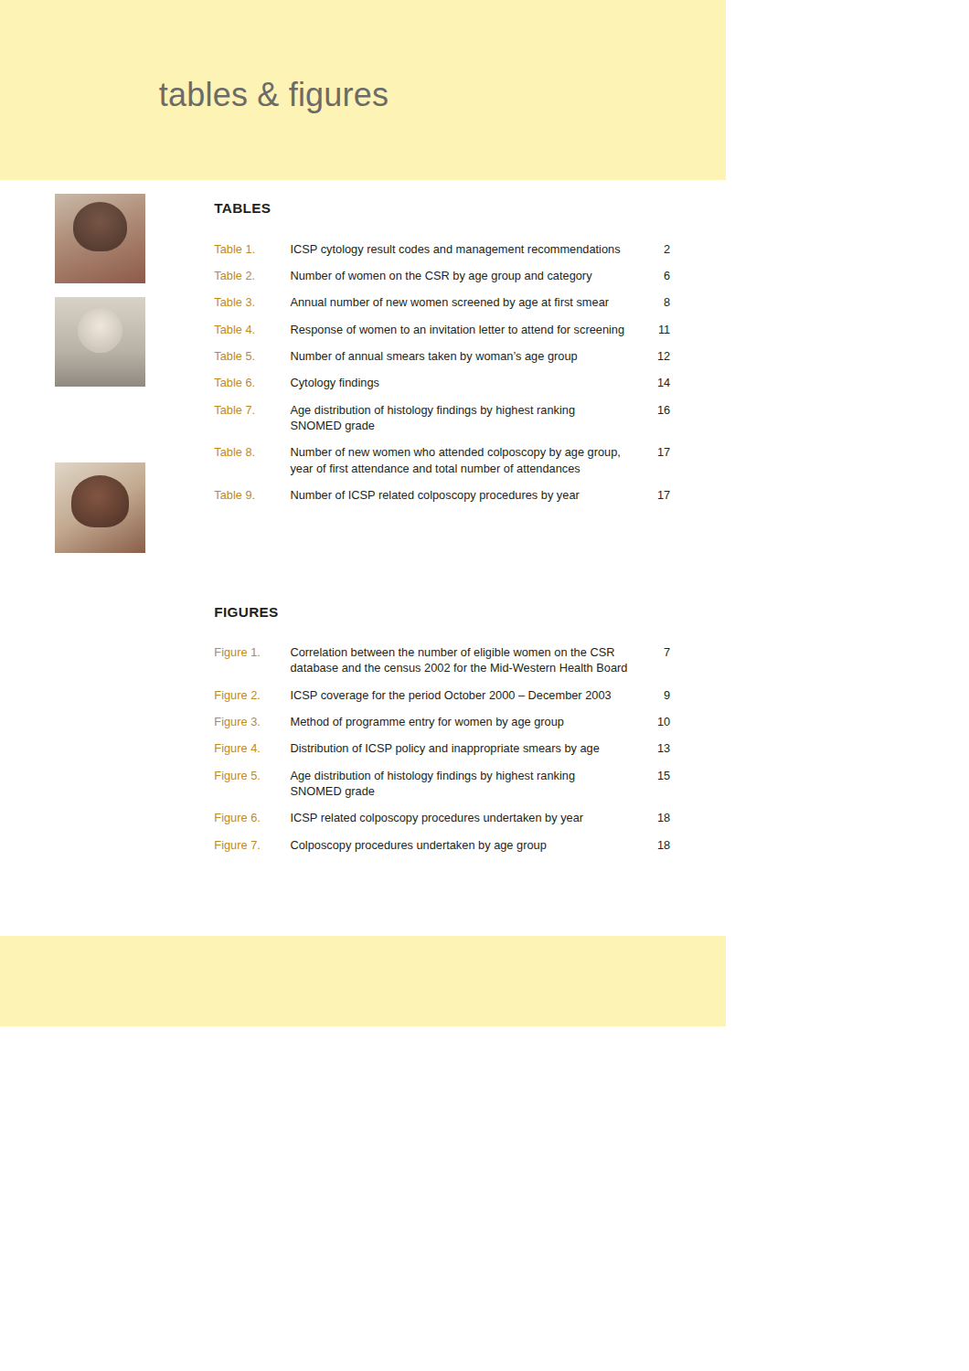tables & figures
TABLES
| Table 1. | ICSP cytology result codes and management recommendations | 2 |
| Table 2. | Number of women on the CSR by age group and category | 6 |
| Table 3. | Annual number of new women screened by age at first smear | 8 |
| Table 4. | Response of women to an invitation letter to attend for screening | 11 |
| Table 5. | Number of annual smears taken by woman’s age group | 12 |
| Table 6. | Cytology findings | 14 |
| Table 7. | Age distribution of histology findings by highest ranking SNOMED grade | 16 |
| Table 8. | Number of new women who attended colposcopy by age group, year of first attendance and total number of attendances | 17 |
| Table 9. | Number of ICSP related colposcopy procedures by year | 17 |
FIGURES
| Figure 1. | Correlation between the number of eligible women on the CSR database and the census 2002 for the Mid-Western Health Board | 7 |
| Figure 2. | ICSP coverage for the period October 2000 – December 2003 | 9 |
| Figure 3. | Method of programme entry for women by age group | 10 |
| Figure 4. | Distribution of ICSP policy and inappropriate smears by age | 13 |
| Figure 5. | Age distribution of histology findings by highest ranking SNOMED grade | 15 |
| Figure 6. | ICSP related colposcopy procedures undertaken by year | 18 |
| Figure 7. | Colposcopy procedures undertaken by age group | 18 |